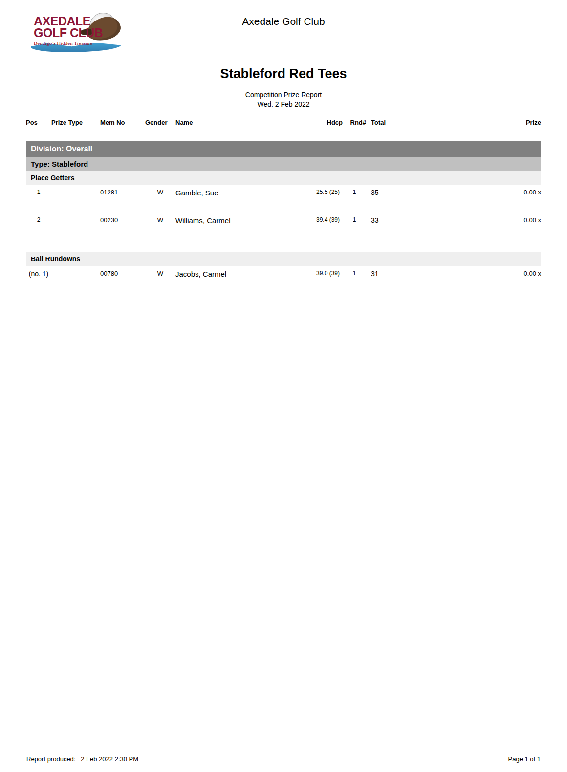AXEDALE
GOLF CLUB Bendigo’s Hidden Treasure
Axedale Golf Club
Stableford Red Tees
Competition Prize Report
Wed, 2 Feb 2022
| Pos | Prize Type | Mem No | Gender | Name | Hdcp | Rnd# | Total | | Prize |
| --- | --- | --- | --- | --- | --- | --- | --- | --- | --- |
| Division: Overall |
| Type: Stableford |
| Place Getters |
| 1 | | 01281 | W | Gamble, Sue | 25.5 (25) | 1 | 35 | | 0.00 x |
| 2 | | 00230 | W | Williams, Carmel | 39.4 (39) | 1 | 33 | | 0.00 x |
| Ball Rundowns |
| (no. 1) | | 00780 | W | Jacobs, Carmel | 39.0 (39) | 1 | 31 | | 0.00 x |
| Report produced: 2 Feb 2022 2:30 PM | Page 1 of 1 |